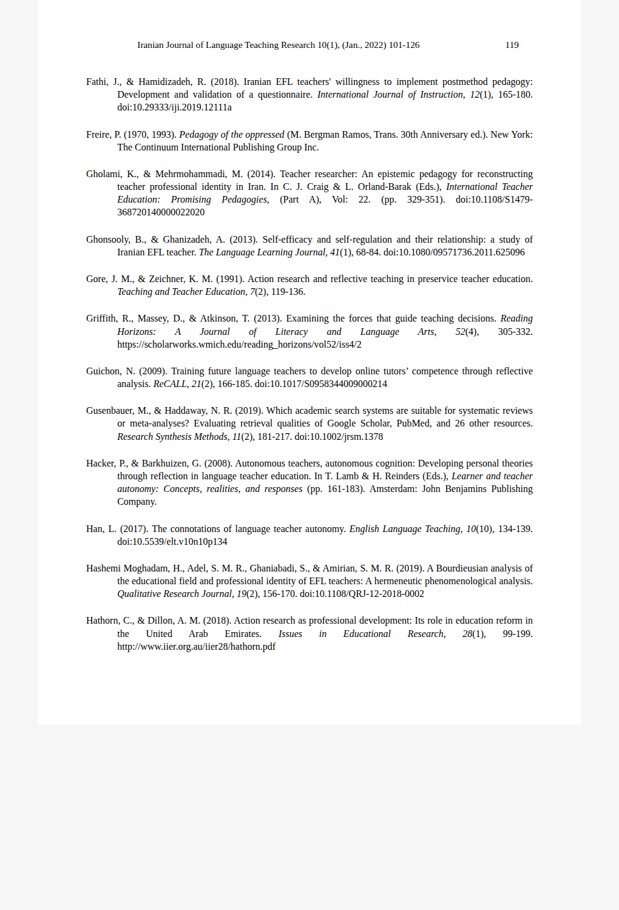Iranian Journal of Language Teaching Research 10(1), (Jan., 2022) 101-126 119
Fathi, J., & Hamidizadeh, R. (2018). Iranian EFL teachers' willingness to implement postmethod pedagogy: Development and validation of a questionnaire. International Journal of Instruction, 12(1), 165-180. doi:10.29333/iji.2019.12111a
Freire, P. (1970, 1993). Pedagogy of the oppressed (M. Bergman Ramos, Trans. 30th Anniversary ed.). New York: The Continuum International Publishing Group Inc.
Gholami, K., & Mehrmohammadi, M. (2014). Teacher researcher: An epistemic pedagogy for reconstructing teacher professional identity in Iran. In C. J. Craig & L. Orland-Barak (Eds.), International Teacher Education: Promising Pedagogies, (Part A), Vol: 22. (pp. 329-351). doi:10.1108/S1479-368720140000022020
Ghonsooly, B., & Ghanizadeh, A. (2013). Self-efficacy and self-regulation and their relationship: a study of Iranian EFL teacher. The Language Learning Journal, 41(1), 68-84. doi:10.1080/09571736.2011.625096
Gore, J. M., & Zeichner, K. M. (1991). Action research and reflective teaching in preservice teacher education. Teaching and Teacher Education, 7(2), 119-136.
Griffith, R., Massey, D., & Atkinson, T. (2013). Examining the forces that guide teaching decisions. Reading Horizons: A Journal of Literacy and Language Arts, 52(4), 305-332. https://scholarworks.wmich.edu/reading_horizons/vol52/iss4/2
Guichon, N. (2009). Training future language teachers to develop online tutors’ competence through reflective analysis. ReCALL, 21(2), 166-185. doi:10.1017/S0958344009000214
Gusenbauer, M., & Haddaway, N. R. (2019). Which academic search systems are suitable for systematic reviews or meta-analyses? Evaluating retrieval qualities of Google Scholar, PubMed, and 26 other resources. Research Synthesis Methods, 11(2), 181-217. doi:10.1002/jrsm.1378
Hacker, P., & Barkhuizen, G. (2008). Autonomous teachers, autonomous cognition: Developing personal theories through reflection in language teacher education. In T. Lamb & H. Reinders (Eds.), Learner and teacher autonomy: Concepts, realities, and responses (pp. 161-183). Amsterdam: John Benjamins Publishing Company.
Han, L. (2017). The connotations of language teacher autonomy. English Language Teaching, 10(10), 134-139. doi:10.5539/elt.v10n10p134
Hashemi Moghadam, H., Adel, S. M. R., Ghaniabadi, S., & Amirian, S. M. R. (2019). A Bourdieusian analysis of the educational field and professional identity of EFL teachers: A hermeneutic phenomenological analysis. Qualitative Research Journal, 19(2), 156-170. doi:10.1108/QRJ-12-2018-0002
Hathorn, C., & Dillon, A. M. (2018). Action research as professional development: Its role in education reform in the United Arab Emirates. Issues in Educational Research, 28(1), 99-199. http://www.iier.org.au/iier28/hathorn.pdf